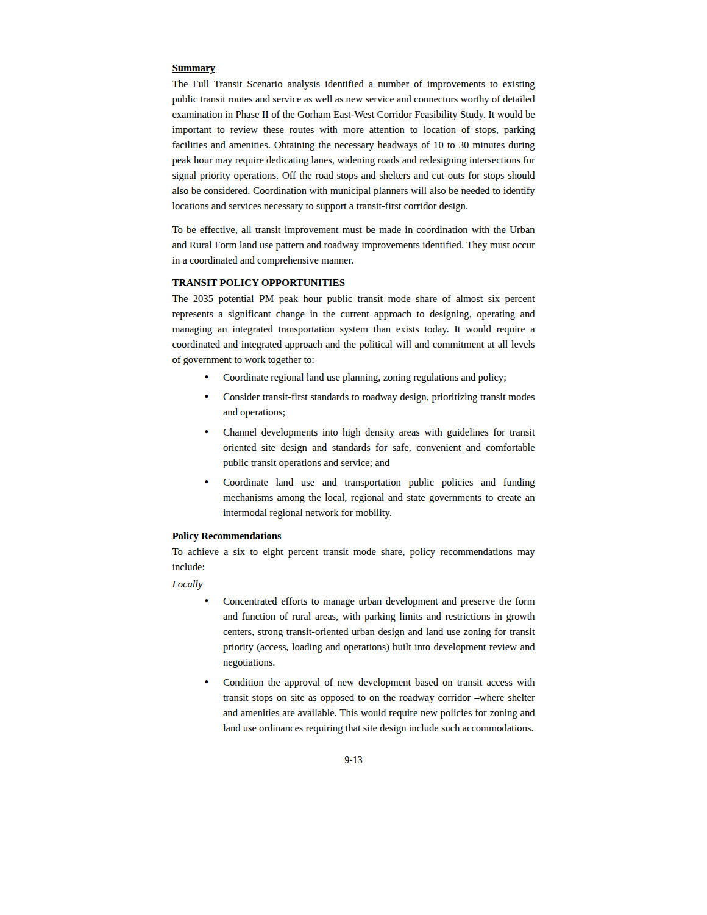Summary
The Full Transit Scenario analysis identified a number of improvements to existing public transit routes and service as well as new service and connectors worthy of detailed examination in Phase II of the Gorham East-West Corridor Feasibility Study. It would be important to review these routes with more attention to location of stops, parking facilities and amenities. Obtaining the necessary headways of 10 to 30 minutes during peak hour may require dedicating lanes, widening roads and redesigning intersections for signal priority operations. Off the road stops and shelters and cut outs for stops should also be considered. Coordination with municipal planners will also be needed to identify locations and services necessary to support a transit-first corridor design.
To be effective, all transit improvement must be made in coordination with the Urban and Rural Form land use pattern and roadway improvements identified. They must occur in a coordinated and comprehensive manner.
TRANSIT POLICY OPPORTUNITIES
The 2035 potential PM peak hour public transit mode share of almost six percent represents a significant change in the current approach to designing, operating and managing an integrated transportation system than exists today. It would require a coordinated and integrated approach and the political will and commitment at all levels of government to work together to:
Coordinate regional land use planning, zoning regulations and policy;
Consider transit-first standards to roadway design, prioritizing transit modes and operations;
Channel developments into high density areas with guidelines for transit oriented site design and standards for safe, convenient and comfortable public transit operations and service; and
Coordinate land use and transportation public policies and funding mechanisms among the local, regional and state governments to create an intermodal regional network for mobility.
Policy Recommendations
To achieve a six to eight percent transit mode share, policy recommendations may include:
Locally
Concentrated efforts to manage urban development and preserve the form and function of rural areas, with parking limits and restrictions in growth centers, strong transit-oriented urban design and land use zoning for transit priority (access, loading and operations) built into development review and negotiations.
Condition the approval of new development based on transit access with transit stops on site as opposed to on the roadway corridor –where shelter and amenities are available. This would require new policies for zoning and land use ordinances requiring that site design include such accommodations.
9-13